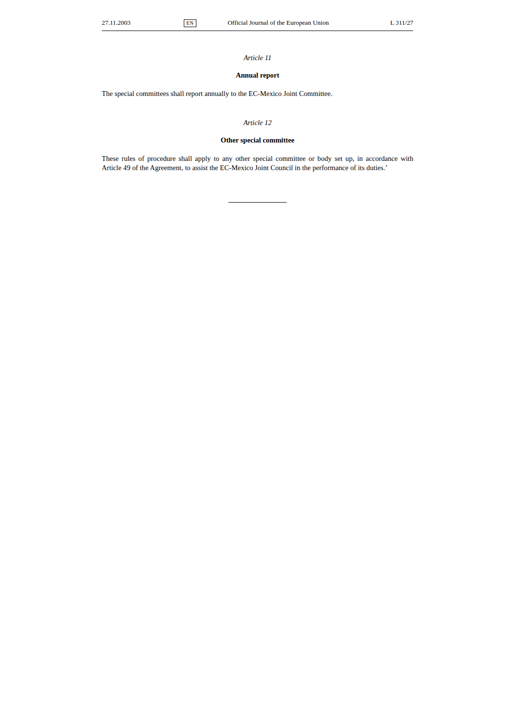27.11.2003
EN
Official Journal of the European Union
L 311/27
Article 11
Annual report
The special committees shall report annually to the EC-Mexico Joint Committee.
Article 12
Other special committee
These rules of procedure shall apply to any other special committee or body set up, in accordance with Article 49 of the Agreement, to assist the EC-Mexico Joint Council in the performance of its duties.’